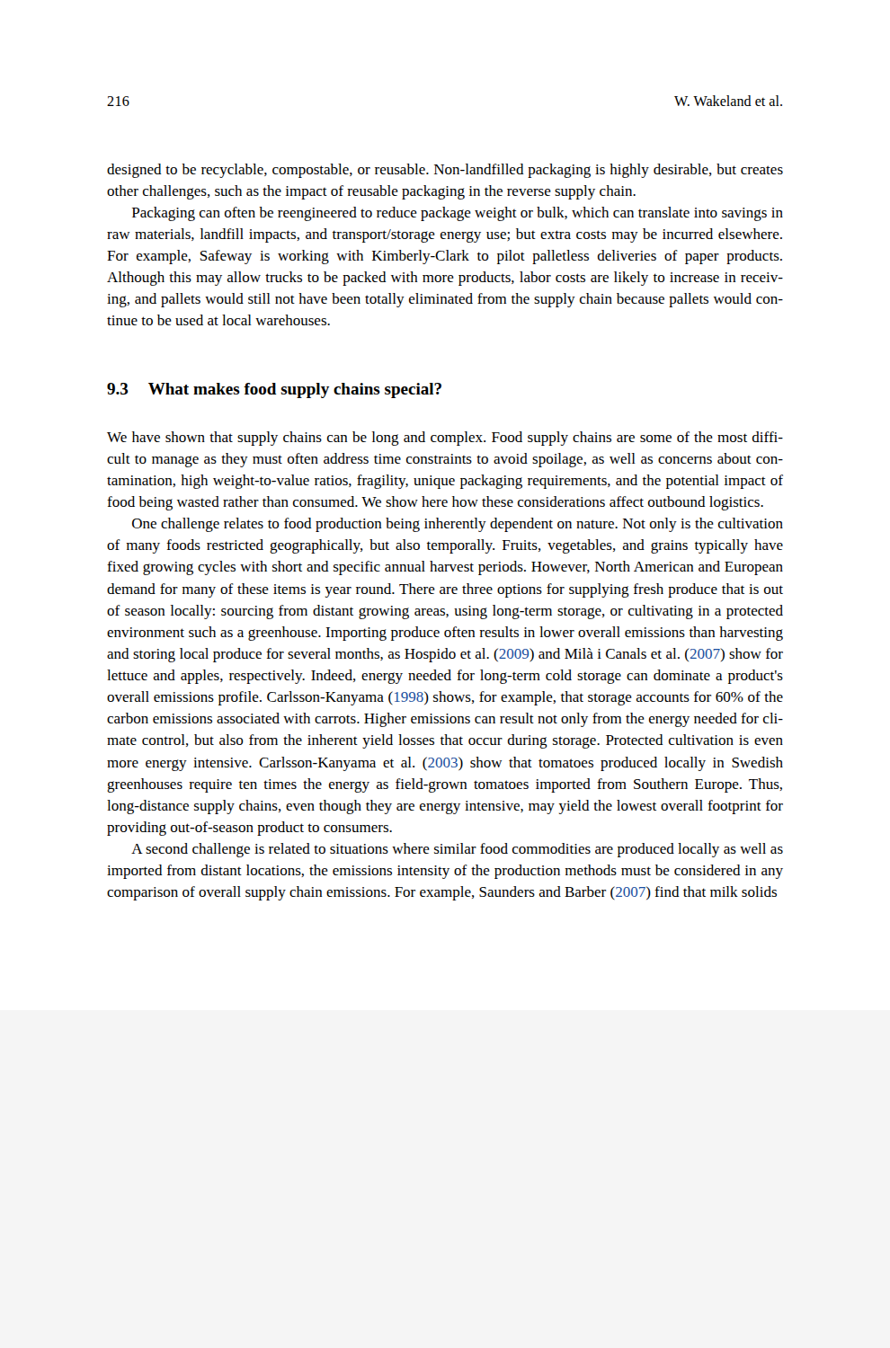216 W. Wakeland et al.
designed to be recyclable, compostable, or reusable. Non-landfilled packaging is highly desirable, but creates other challenges, such as the impact of reusable packaging in the reverse supply chain.
Packaging can often be reengineered to reduce package weight or bulk, which can translate into savings in raw materials, landfill impacts, and transport/storage energy use; but extra costs may be incurred elsewhere. For example, Safeway is working with Kimberly-Clark to pilot palletless deliveries of paper products. Although this may allow trucks to be packed with more products, labor costs are likely to increase in receiving, and pallets would still not have been totally eliminated from the supply chain because pallets would continue to be used at local warehouses.
9.3 What makes food supply chains special?
We have shown that supply chains can be long and complex. Food supply chains are some of the most difficult to manage as they must often address time constraints to avoid spoilage, as well as concerns about contamination, high weight-to-value ratios, fragility, unique packaging requirements, and the potential impact of food being wasted rather than consumed. We show here how these considerations affect outbound logistics.
One challenge relates to food production being inherently dependent on nature. Not only is the cultivation of many foods restricted geographically, but also temporally. Fruits, vegetables, and grains typically have fixed growing cycles with short and specific annual harvest periods. However, North American and European demand for many of these items is year round. There are three options for supplying fresh produce that is out of season locally: sourcing from distant growing areas, using long-term storage, or cultivating in a protected environment such as a greenhouse. Importing produce often results in lower overall emissions than harvesting and storing local produce for several months, as Hospido et al. (2009) and Milà i Canals et al. (2007) show for lettuce and apples, respectively. Indeed, energy needed for long-term cold storage can dominate a product's overall emissions profile. Carlsson-Kanyama (1998) shows, for example, that storage accounts for 60% of the carbon emissions associated with carrots. Higher emissions can result not only from the energy needed for climate control, but also from the inherent yield losses that occur during storage. Protected cultivation is even more energy intensive. Carlsson-Kanyama et al. (2003) show that tomatoes produced locally in Swedish greenhouses require ten times the energy as field-grown tomatoes imported from Southern Europe. Thus, long-distance supply chains, even though they are energy intensive, may yield the lowest overall footprint for providing out-of-season product to consumers.
A second challenge is related to situations where similar food commodities are produced locally as well as imported from distant locations, the emissions intensity of the production methods must be considered in any comparison of overall supply chain emissions. For example, Saunders and Barber (2007) find that milk solids